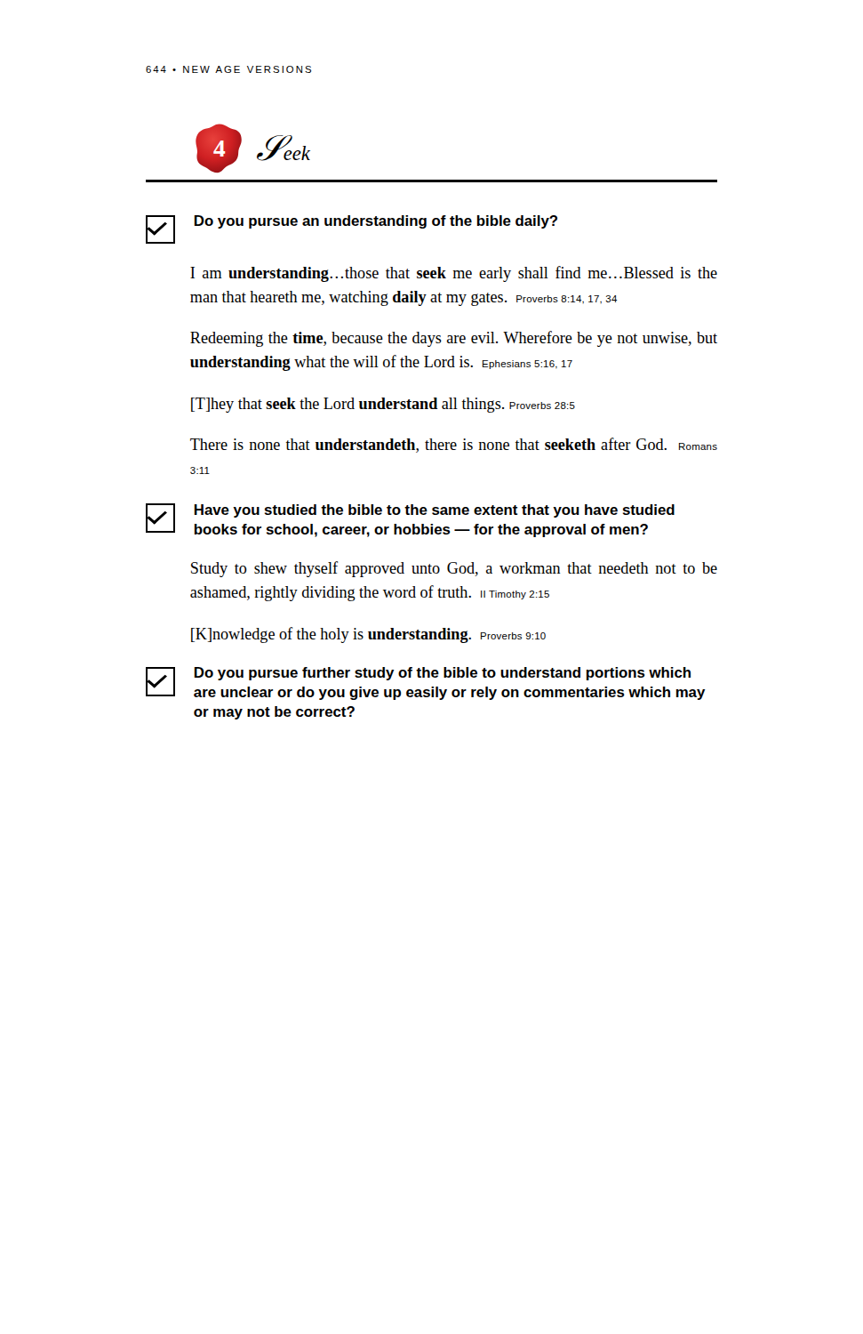644 • NEW AGE VERSIONS
4
𝒮eek
Do you pursue an understanding of the bible daily?
I am understanding…those that seek me early shall find me…Blessed is the man that heareth me, watching daily at my gates. Proverbs 8:14, 17, 34
Redeeming the time, because the days are evil. Wherefore be ye not unwise, but understanding what the will of the Lord is. Ephesians 5:16, 17
[T]hey that seek the Lord understand all things. Proverbs 28:5
There is none that understandeth, there is none that seeketh after God. Romans 3:11
Have you studied the bible to the same extent that you have studied books for school, career, or hobbies — for the approval of men?
Study to shew thyself approved unto God, a workman that needeth not to be ashamed, rightly dividing the word of truth. II Timothy 2:15
[K]nowledge of the holy is understanding. Proverbs 9:10
Do you pursue further study of the bible to understand portions which are unclear or do you give up easily or rely on commentaries which may or may not be correct?